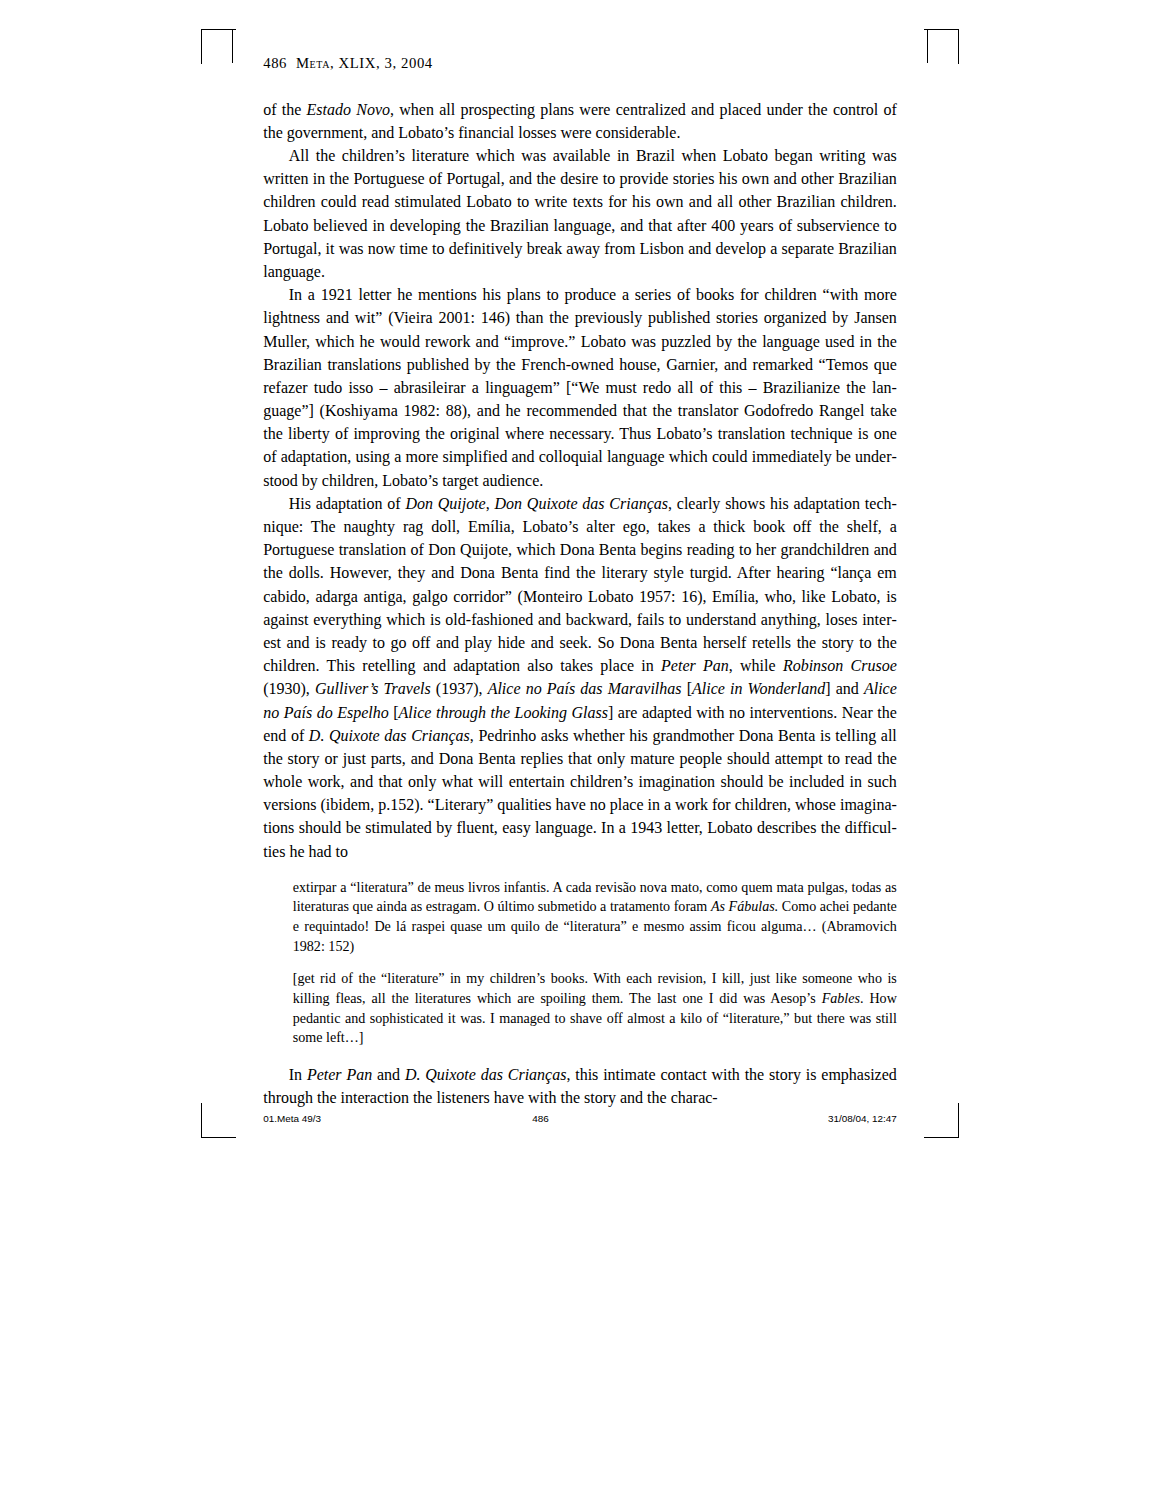486 Meta, XLIX, 3, 2004
of the Estado Novo, when all prospecting plans were centralized and placed under the control of the government, and Lobato’s financial losses were considerable.
All the children’s literature which was available in Brazil when Lobato began writing was written in the Portuguese of Portugal, and the desire to provide stories his own and other Brazilian children could read stimulated Lobato to write texts for his own and all other Brazilian children. Lobato believed in developing the Brazilian language, and that after 400 years of subservience to Portugal, it was now time to definitively break away from Lisbon and develop a separate Brazilian language.
In a 1921 letter he mentions his plans to produce a series of books for children “with more lightness and wit” (Vieira 2001: 146) than the previously published stories organized by Jansen Muller, which he would rework and “improve.” Lobato was puzzled by the language used in the Brazilian translations published by the French-owned house, Garnier, and remarked “Temos que refazer tudo isso – abrasileirar a linguagem” [“We must redo all of this – Brazilianize the language”] (Koshiyama 1982: 88), and he recommended that the translator Godofredo Rangel take the liberty of improving the original where necessary. Thus Lobato’s translation technique is one of adaptation, using a more simplified and colloquial language which could immediately be understood by children, Lobato’s target audience.
His adaptation of Don Quijote, Don Quixote das Crianças, clearly shows his adaptation technique: The naughty rag doll, Emília, Lobato’s alter ego, takes a thick book off the shelf, a Portuguese translation of Don Quijote, which Dona Benta begins reading to her grandchildren and the dolls. However, they and Dona Benta find the literary style turgid. After hearing “lança em cabido, adarga antiga, galgo corridor” (Monteiro Lobato 1957: 16), Emília, who, like Lobato, is against everything which is old-fashioned and backward, fails to understand anything, loses interest and is ready to go off and play hide and seek. So Dona Benta herself retells the story to the children. This retelling and adaptation also takes place in Peter Pan, while Robinson Crusoe (1930), Gulliver’s Travels (1937), Alice no País das Maravilhas [Alice in Wonderland] and Alice no País do Espelho [Alice through the Looking Glass] are adapted with no interventions. Near the end of D. Quixote das Crianças, Pedrinho asks whether his grandmother Dona Benta is telling all the story or just parts, and Dona Benta replies that only mature people should attempt to read the whole work, and that only what will entertain children’s imagination should be included in such versions (ibidem, p.152). “Literary” qualities have no place in a work for children, whose imaginations should be stimulated by fluent, easy language. In a 1943 letter, Lobato describes the difficulties he had to
extirpar a “literatura” de meus livros infantis. A cada revisão nova mato, como quem mata pulgas, todas as literaturas que ainda as estragam. O último submetido a tratamento foram As Fábulas. Como achei pedante e requintado! De lá raspei quase um quilo de “literatura” e mesmo assim ficou alguma… (Abramovich 1982: 152)
[get rid of the “literature” in my children’s books. With each revision, I kill, just like someone who is killing fleas, all the literatures which are spoiling them. The last one I did was Aesop’s Fables. How pedantic and sophisticated it was. I managed to shave off almost a kilo of “literature,” but there was still some left…]
In Peter Pan and D. Quixote das Crianças, this intimate contact with the story is emphasized through the interaction the listeners have with the story and the charac-
01.Meta 49/3 486 31/08/04, 12:47